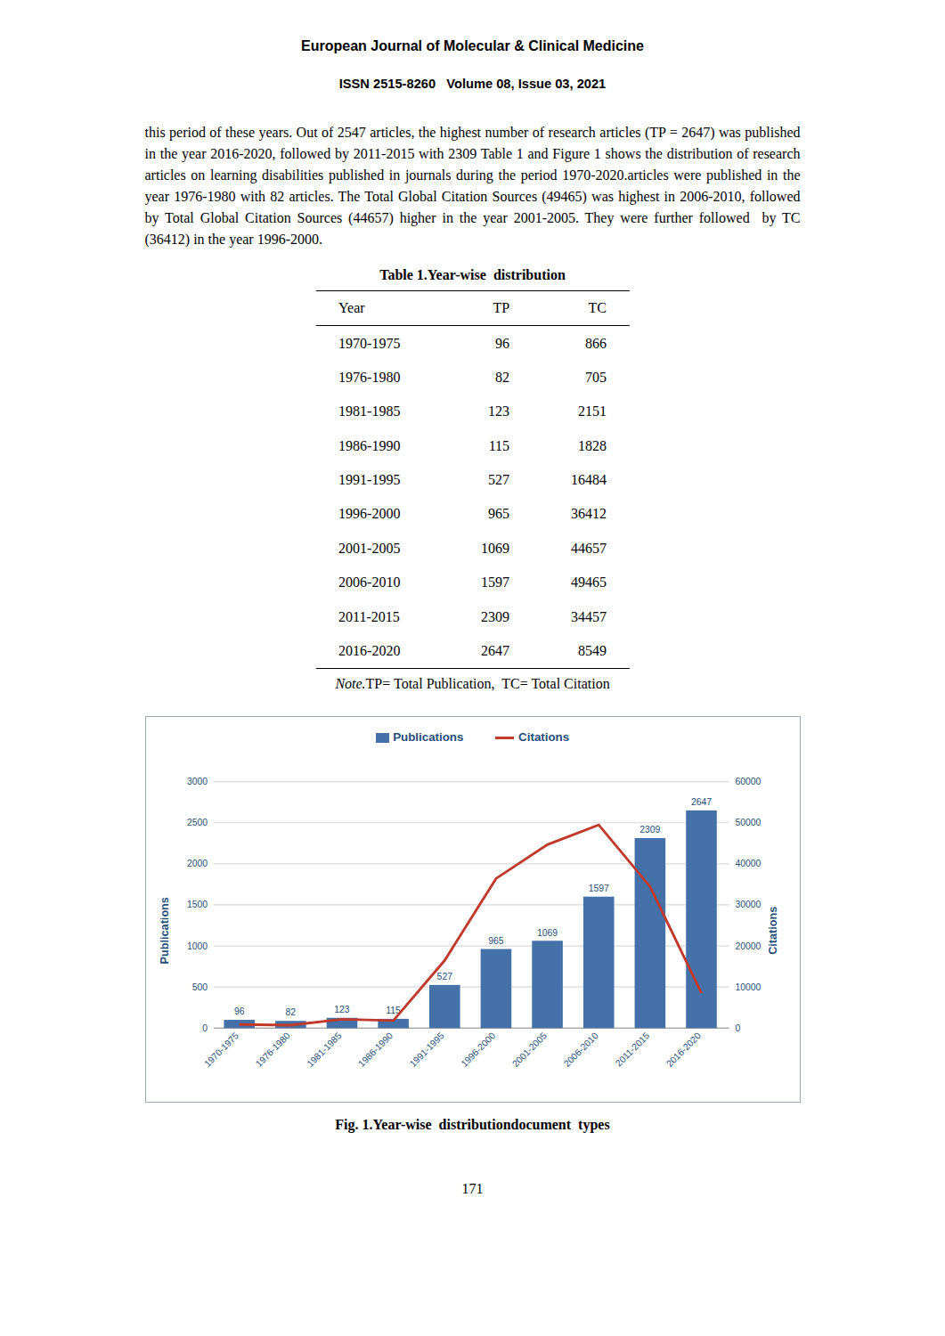European Journal of Molecular & Clinical Medicine
ISSN 2515-8260 Volume 08, Issue 03, 2021
this period of these years. Out of 2547 articles, the highest number of research articles (TP = 2647) was published in the year 2016-2020, followed by 2011-2015 with 2309 Table 1 and Figure 1 shows the distribution of research articles on learning disabilities published in journals during the period 1970-2020.articles were published in the year 1976-1980 with 82 articles. The Total Global Citation Sources (49465) was highest in 2006-2010, followed by Total Global Citation Sources (44657) higher in the year 2001-2005. They were further followed by TC (36412) in the year 1996-2000.
Table 1.Year-wise distribution
| Year | TP | TC |
| --- | --- | --- |
| 1970-1975 | 96 | 866 |
| 1976-1980 | 82 | 705 |
| 1981-1985 | 123 | 2151 |
| 1986-1990 | 115 | 1828 |
| 1991-1995 | 527 | 16484 |
| 1996-2000 | 965 | 36412 |
| 2001-2005 | 1069 | 44657 |
| 2006-2010 | 1597 | 49465 |
| 2011-2015 | 2309 | 34457 |
| 2016-2020 | 2647 | 8549 |
Note. TP= Total Publication, TC= Total Citation
Publications Citations
Publications Citations 3000 2500 2000 1500 1000 500 0 60000 50000 40000 30000 20000 10000 0 96 82 123 115 527 965 1069 1597 2309 2647 1970-1975 1976-1980 1981-1985 1986-1990 1991-1995 1996-2000 2001-2005 2006-2010 2011-2015 2016-2020
Fig. 1.Year-wise distributiondocument types
171